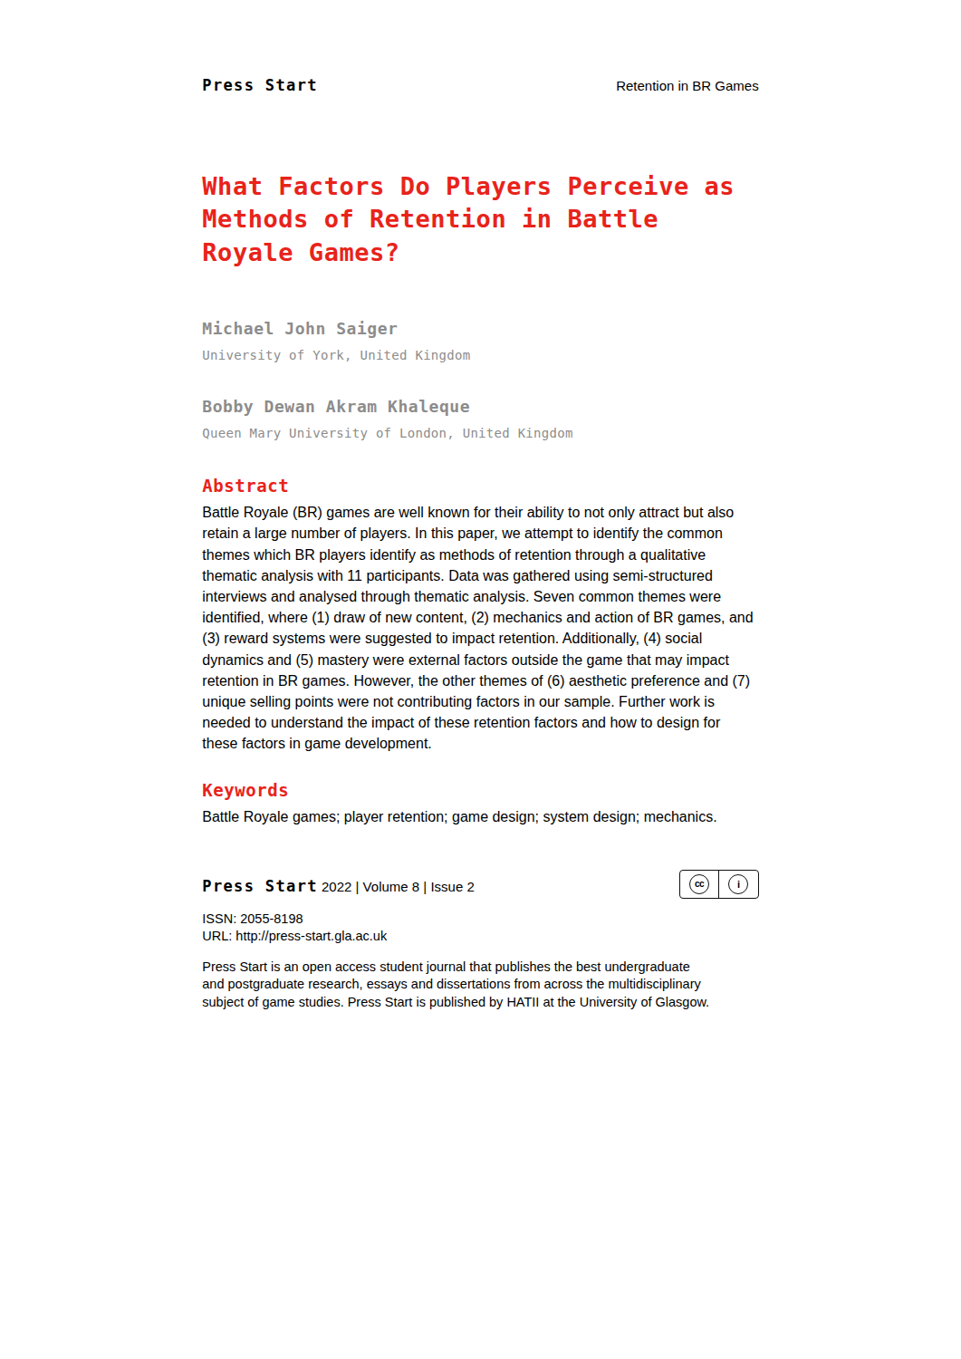Press Start
Retention in BR Games
What Factors Do Players Perceive as Methods of Retention in Battle Royale Games?
Michael John Saiger
University of York, United Kingdom
Bobby Dewan Akram Khaleque
Queen Mary University of London, United Kingdom
Abstract
Battle Royale (BR) games are well known for their ability to not only attract but also retain a large number of players. In this paper, we attempt to identify the common themes which BR players identify as methods of retention through a qualitative thematic analysis with 11 participants. Data was gathered using semi-structured interviews and analysed through thematic analysis. Seven common themes were identified, where (1) draw of new content, (2) mechanics and action of BR games, and (3) reward systems were suggested to impact retention. Additionally, (4) social dynamics and (5) mastery were external factors outside the game that may impact retention in BR games. However, the other themes of (6) aesthetic preference and (7) unique selling points were not contributing factors in our sample. Further work is needed to understand the impact of these retention factors and how to design for these factors in game development.
Keywords
Battle Royale games; player retention; game design; system design; mechanics.
cc
i
Press Start 2022 | Volume 8 | Issue 2
ISSN: 2055-8198
URL: http://press-start.gla.ac.uk
Press Start is an open access student journal that publishes the best undergraduate and postgraduate research, essays and dissertations from across the multidisciplinary subject of game studies. Press Start is published by HATII at the University of Glasgow.